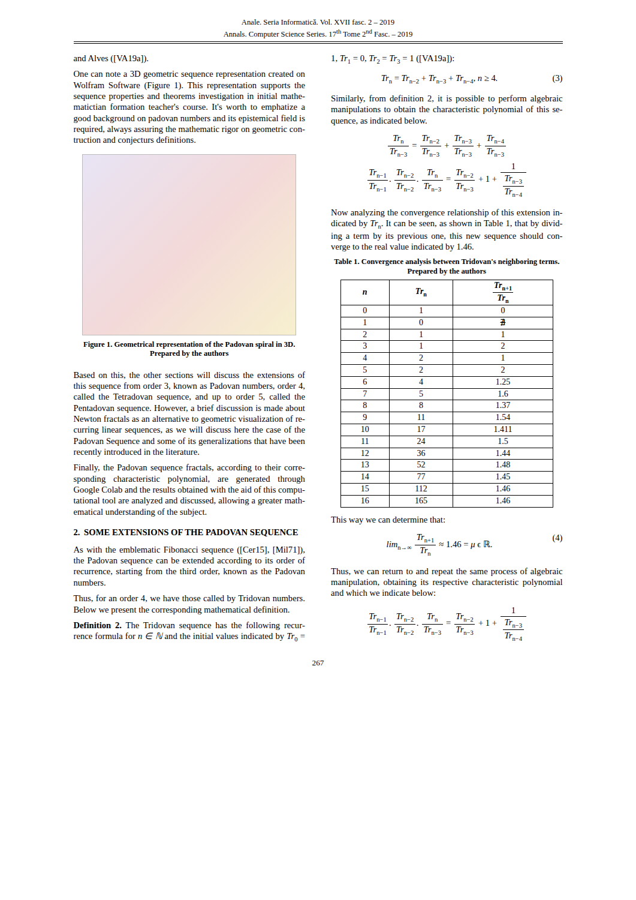Anale. Seria Informatică. Vol. XVII fasc. 2 – 2019
Annals. Computer Science Series. 17th Tome 2nd Fasc. – 2019
and Alves ([VA19a]).
One can note a 3D geometric sequence representation created on Wolfram Software (Figure 1). This representation supports the sequence properties and theorems investigation in initial mathematictian formation teacher's course. It's worth to emphatize a good background on padovan numbers and its epistemical field is required, always assuring the mathematic rigor on geometric contruction and conjecturs definitions.
Figure 1. Geometrical representation of the Padovan spiral in 3D. Prepared by the authors
Based on this, the other sections will discuss the extensions of this sequence from order 3, known as Padovan numbers, order 4, called the Tetradovan sequence, and up to order 5, called the Pentadovan sequence. However, a brief discussion is made about Newton fractals as an alternative to geometric visualization of recurring linear sequences, as we will discuss here the case of the Padovan Sequence and some of its generalizations that have been recently introduced in the literature.
Finally, the Padovan sequence fractals, according to their corresponding characteristic polynomial, are generated through Google Colab and the results obtained with the aid of this computational tool are analyzed and discussed, allowing a greater mathematical understanding of the subject.
2. Some extensions of the Padovan sequence
As with the emblematic Fibonacci sequence ([Cer15], [Mil71]), the Padovan sequence can be extended according to its order of recurrence, starting from the third order, known as the Padovan numbers.
Thus, for an order 4, we have those called by Tridovan numbers. Below we present the corresponding mathematical definition.
Definition 2. The Tridovan sequence has the following recurrence formula for n ∈ ℕ and the initial values indicated by Tr0 = 1, Tr1 = 0, Tr2 = Tr3 = 1 ([VA19a]):
(3) Trn = Trn−2 + Trn−3 + Trn−4, n ≥ 4.
Similarly, from definition 2, it is possible to perform algebraic manipulations to obtain the characteristic polynomial of this sequence, as indicated below.
Trn Trn−3 = Trn−2 Trn−3 + Trn−3 Trn−3 + Trn−4 Trn−3 Trn−1 Trn−1. Trn−2 Trn−2. Trn Trn−3 = Trn−2 Trn−3 + 1 + 1 Trn−3 Trn−4
Now analyzing the convergence relationship of this extension indicated by Trn. It can be seen, as shown in Table 1, that by dividing a term by its previous one, this new sequence should converge to the real value indicated by 1.46.
Table 1. Convergence analysis between Tridovan's neighboring terms. Prepared by the authors
| n | Tr n | Tr n+1 Tr n |
| --- | --- | --- |
| 0 | 1 | 0 |
| 1 | 0 | ∄ |
| 2 | 1 | 1 |
| 3 | 1 | 2 |
| 4 | 2 | 1 |
| 5 | 2 | 2 |
| 6 | 4 | 1.25 |
| 7 | 5 | 1.6 |
| 8 | 8 | 1.37 |
| 9 | 11 | 1.54 |
| 10 | 17 | 1.411 |
| 11 | 24 | 1.5 |
| 12 | 36 | 1.44 |
| 13 | 52 | 1.48 |
| 14 | 77 | 1.45 |
| 15 | 112 | 1.46 |
| 16 | 165 | 1.46 |
This way we can determine that:
(4) limn→∞ Trn+1 Trn ≈ 1.46 = μ ϵ ℝ.
Thus, we can return to and repeat the same process of algebraic manipulation, obtaining its respective characteristic polynomial and which we indicate below:
Trn−1 Trn−1. Trn−2 Trn−2. Trn Trn−3 = Trn−2 Trn−3 + 1 + 1 Trn−3 Trn−4
267